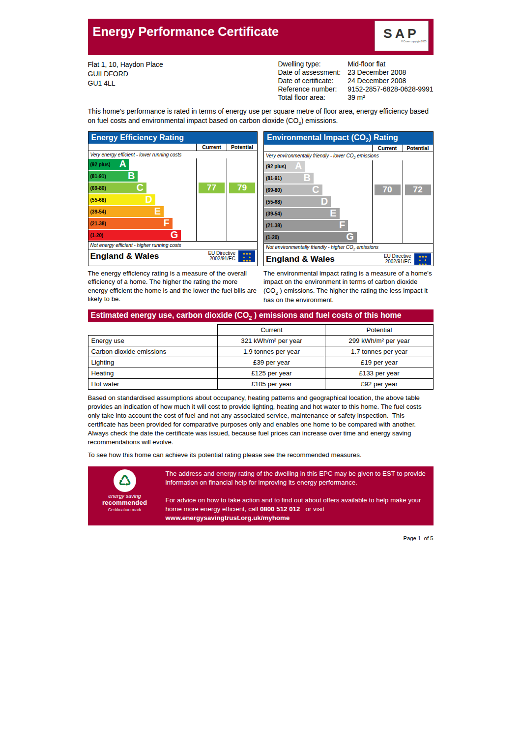Energy Performance Certificate
♛
SAP
© Crown copyright 2005
Flat 1, 10, Haydon Place
GUILDFORD
GU1 4LL
| Dwelling type: | Mid-floor flat |
| Date of assessment: | 23 December 2008 |
| Date of certificate: | 24 December 2008 |
| Reference number: | 9152-2857-6828-0628-9991 |
| Total floor area: | 39 m² |
This home's performance is rated in terms of energy use per square metre of floor area, energy efficiency based on fuel costs and environmental impact based on carbon dioxide (CO2) emissions.
Energy Efficiency Rating
Current
Potential
Very energy efficient - lower running costs
A
(92 plus)
B
(81-91)
C
(69-80)
77
79
D
(55-68)
E
(39-54)
F
(21-38)
G
(1-20)
Not energy efficient - higher running costs
England & Wales
EU Directive
2002/91/EC
★★★
★ ★
★★★
Environmental Impact (CO2) Rating
Current
Potential
Very environmentally friendly - lower CO2 emissions
A
(92 plus)
B
(81-91)
C
(69-80)
70
72
D
(55-68)
E
(39-54)
F
(21-38)
G
(1-20)
Not environmentally friendly - higher CO2 emissions
England & Wales
EU Directive
2002/91/EC
★★★
★ ★
★★★
The energy efficiency rating is a measure of the overall efficiency of a home. The higher the rating the more energy efficient the home is and the lower the fuel bills are likely to be.
The environmental impact rating is a measure of a home's impact on the environment in terms of carbon dioxide (CO2 ) emissions. The higher the rating the less impact it has on the environment.
Estimated energy use, carbon dioxide (CO2 ) emissions and fuel costs of this home
| | Current | Potential |
| --- | --- | --- |
| Energy use | 321 kWh/m² per year | 299 kWh/m² per year |
| Carbon dioxide emissions | 1.9 tonnes per year | 1.7 tonnes per year |
| Lighting | £39 per year | £19 per year |
| Heating | £125 per year | £133 per year |
| Hot water | £105 per year | £92 per year |
Based on standardised assumptions about occupancy, heating patterns and geographical location, the above table provides an indication of how much it will cost to provide lighting, heating and hot water to this home. The fuel costs only take into account the cost of fuel and not any associated service, maintenance or safety inspection. This certificate has been provided for comparative purposes only and enables one home to be compared with another. Always check the date the certificate was issued, because fuel prices can increase over time and energy saving recommendations will evolve.
To see how this home can achieve its potential rating please see the recommended measures.
♺
energy saving
recommended
Certification mark
The address and energy rating of the dwelling in this EPC may be given to EST to provide information on financial help for improving its energy performance.
For advice on how to take action and to find out about offers available to help make your home more energy efficient, call 0800 512 012 or visit www.energysavingtrust.org.uk/myhome
Page 1 of 5